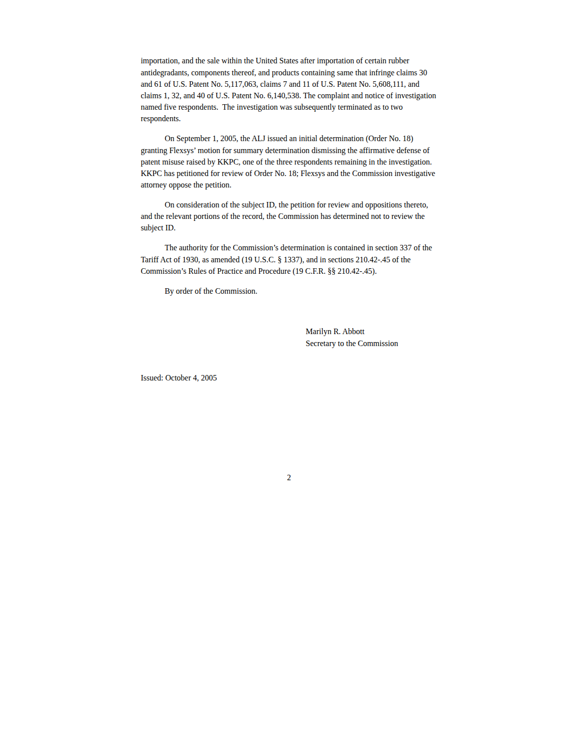importation, and the sale within the United States after importation of certain rubber antidegradants, components thereof, and products containing same that infringe claims 30 and 61 of U.S. Patent No. 5,117,063, claims 7 and 11 of U.S. Patent No. 5,608,111, and claims 1, 32, and 40 of U.S. Patent No. 6,140,538. The complaint and notice of investigation named five respondents. The investigation was subsequently terminated as to two respondents.
On September 1, 2005, the ALJ issued an initial determination (Order No. 18) granting Flexsys’ motion for summary determination dismissing the affirmative defense of patent misuse raised by KKPC, one of the three respondents remaining in the investigation. KKPC has petitioned for review of Order No. 18; Flexsys and the Commission investigative attorney oppose the petition.
On consideration of the subject ID, the petition for review and oppositions thereto, and the relevant portions of the record, the Commission has determined not to review the subject ID.
The authority for the Commission’s determination is contained in section 337 of the Tariff Act of 1930, as amended (19 U.S.C. § 1337), and in sections 210.42-.45 of the Commission’s Rules of Practice and Procedure (19 C.F.R. §§ 210.42-.45).
By order of the Commission.
Marilyn R. Abbott Secretary to the Commission
Issued: October 4, 2005
2